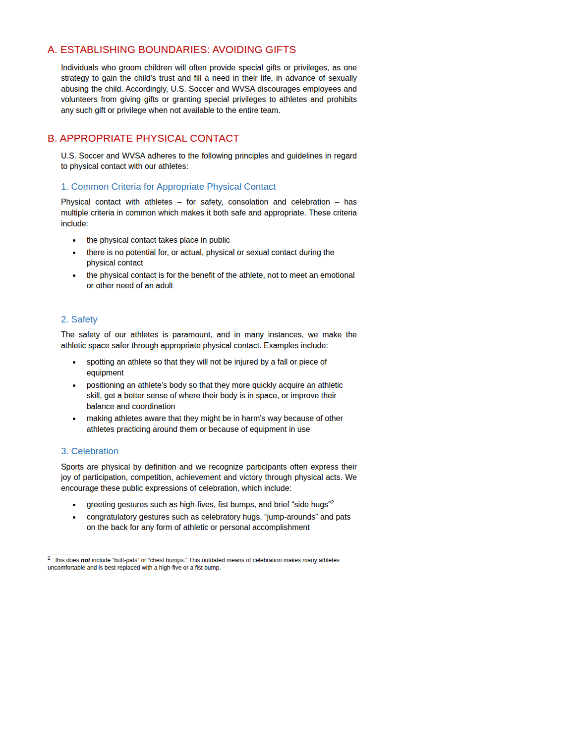A. ESTABLISHING BOUNDARIES: AVOIDING GIFTS
Individuals who groom children will often provide special gifts or privileges, as one strategy to gain the child's trust and fill a need in their life, in advance of sexually abusing the child. Accordingly, U.S. Soccer and WVSA discourages employees and volunteers from giving gifts or granting special privileges to athletes and prohibits any such gift or privilege when not available to the entire team.
B. APPROPRIATE PHYSICAL CONTACT
U.S. Soccer and WVSA adheres to the following principles and guidelines in regard to physical contact with our athletes:
1. Common Criteria for Appropriate Physical Contact
Physical contact with athletes – for safety, consolation and celebration – has multiple criteria in common which makes it both safe and appropriate. These criteria include:
the physical contact takes place in public
there is no potential for, or actual, physical or sexual contact during the physical contact
the physical contact is for the benefit of the athlete, not to meet an emotional or other need of an adult
2. Safety
The safety of our athletes is paramount, and in many instances, we make the athletic space safer through appropriate physical contact. Examples include:
spotting an athlete so that they will not be injured by a fall or piece of equipment
positioning an athlete's body so that they more quickly acquire an athletic skill, get a better sense of where their body is in space, or improve their balance and coordination
making athletes aware that they might be in harm's way because of other athletes practicing around them or because of equipment in use
3. Celebration
Sports are physical by definition and we recognize participants often express their joy of participation, competition, achievement and victory through physical acts. We encourage these public expressions of celebration, which include:
greeting gestures such as high-fives, fist bumps, and brief “side hugs”2
congratulatory gestures such as celebratory hugs, “jump-arounds” and pats on the back for any form of athletic or personal accomplishment
2 : this does not include “butt-pats” or “chest bumps.” This outdated means of celebration makes many athletes uncomfortable and is best replaced with a high-five or a fist bump.